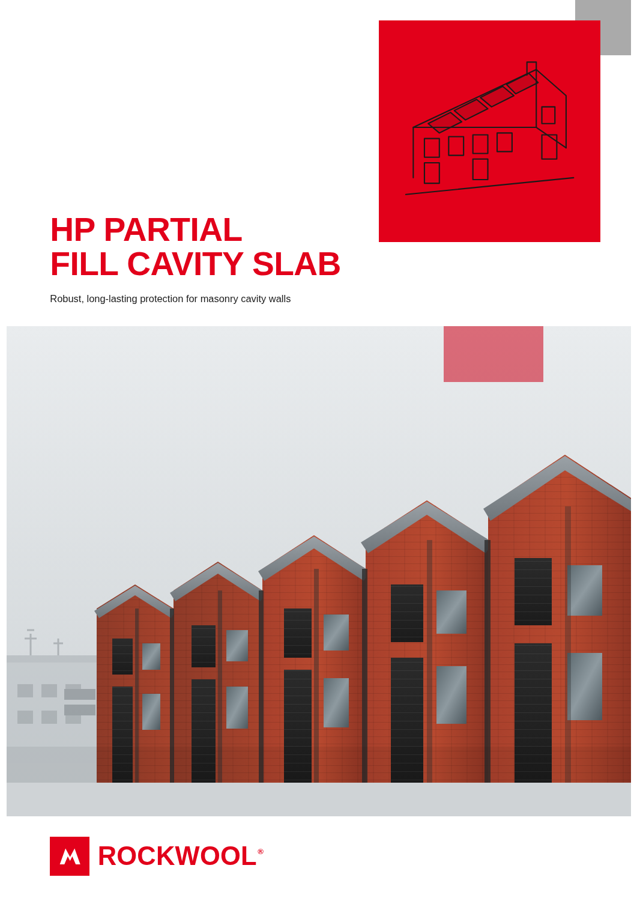HP Partial Fill Cavity Slab
Robust, long-lasting protection for masonry cavity walls
ROCKWOOL®